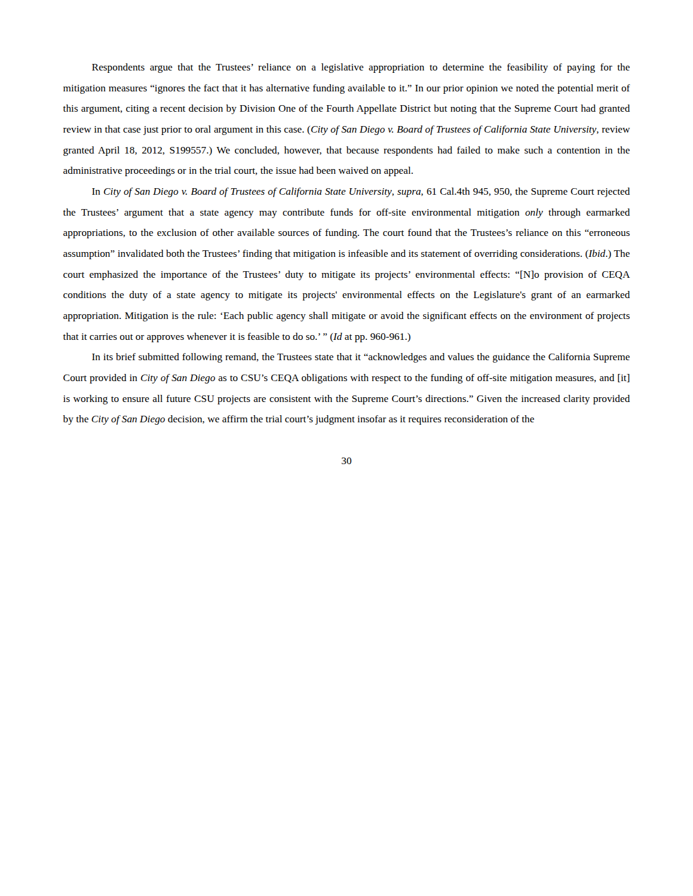Respondents argue that the Trustees’ reliance on a legislative appropriation to determine the feasibility of paying for the mitigation measures “ignores the fact that it has alternative funding available to it.” In our prior opinion we noted the potential merit of this argument, citing a recent decision by Division One of the Fourth Appellate District but noting that the Supreme Court had granted review in that case just prior to oral argument in this case. (City of San Diego v. Board of Trustees of California State University, review granted April 18, 2012, S199557.) We concluded, however, that because respondents had failed to make such a contention in the administrative proceedings or in the trial court, the issue had been waived on appeal.
In City of San Diego v. Board of Trustees of California State University, supra, 61 Cal.4th 945, 950, the Supreme Court rejected the Trustees’ argument that a state agency may contribute funds for off-site environmental mitigation only through earmarked appropriations, to the exclusion of other available sources of funding. The court found that the Trustees’s reliance on this “erroneous assumption” invalidated both the Trustees’ finding that mitigation is infeasible and its statement of overriding considerations. (Ibid.) The court emphasized the importance of the Trustees’ duty to mitigate its projects’ environmental effects: “[N]o provision of CEQA conditions the duty of a state agency to mitigate its projects' environmental effects on the Legislature's grant of an earmarked appropriation. Mitigation is the rule: ‘Each public agency shall mitigate or avoid the significant effects on the environment of projects that it carries out or approves whenever it is feasible to do so.’ ” (Id at pp. 960-961.)
In its brief submitted following remand, the Trustees state that it “acknowledges and values the guidance the California Supreme Court provided in City of San Diego as to CSU’s CEQA obligations with respect to the funding of off-site mitigation measures, and [it] is working to ensure all future CSU projects are consistent with the Supreme Court’s directions.” Given the increased clarity provided by the City of San Diego decision, we affirm the trial court’s judgment insofar as it requires reconsideration of the
30